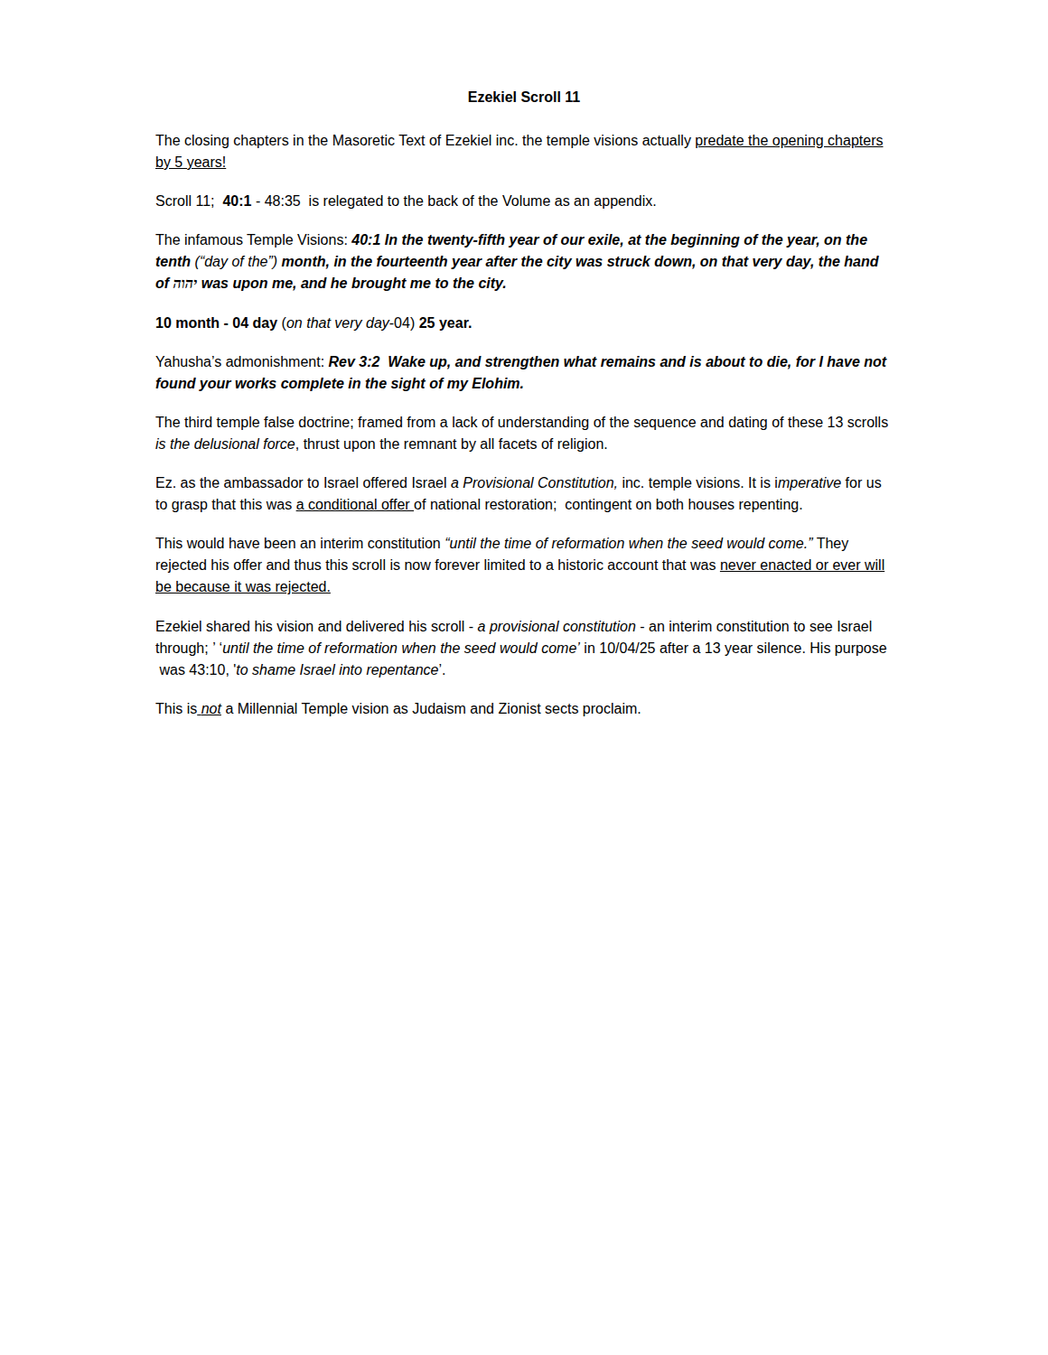Ezekiel Scroll 11
The closing chapters in the Masoretic Text of Ezekiel inc. the temple visions actually predate the opening chapters by 5 years!
Scroll 11; 40:1 - 48:35 is relegated to the back of the Volume as an appendix.
The infamous Temple Visions: 40:1 In the twenty-fifth year of our exile, at the beginning of the year, on the tenth (“day of the”) month, in the fourteenth year after the city was struck down, on that very day, the hand of יהוה was upon me, and he brought me to the city.
10 month - 04 day (on that very day-04) 25 year.
Yahusha’s admonishment: Rev 3:2 Wake up, and strengthen what remains and is about to die, for I have not found your works complete in the sight of my Elohim.
The third temple false doctrine; framed from a lack of understanding of the sequence and dating of these 13 scrolls is the delusional force, thrust upon the remnant by all facets of religion.
Ez. as the ambassador to Israel offered Israel a Provisional Constitution, inc. temple visions. It is imperative for us to grasp that this was a conditional offer of national restoration; contingent on both houses repenting.
This would have been an interim constitution “until the time of reformation when the seed would come.” They rejected his offer and thus this scroll is now forever limited to a historic account that was never enacted or ever will be because it was rejected.
Ezekiel shared his vision and delivered his scroll - a provisional constitution - an interim constitution to see Israel through; ’ ‘until the time of reformation when the seed would come’ in 10/04/25 after a 13 year silence. His purpose was 43:10, 'to shame Israel into repentance’.
This is not a Millennial Temple vision as Judaism and Zionist sects proclaim.